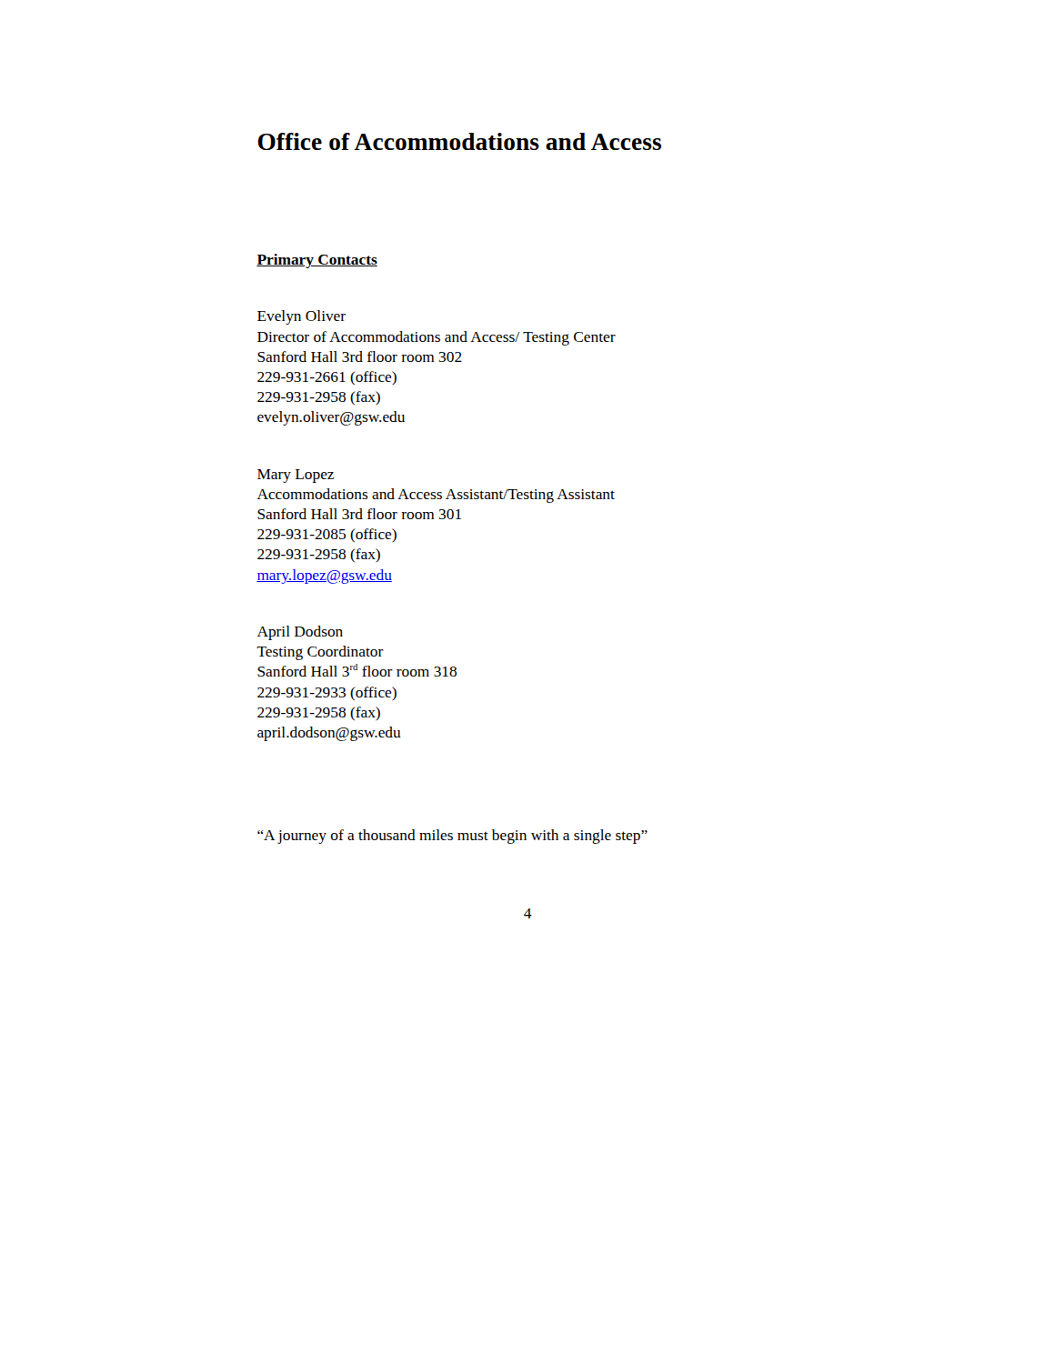Office of Accommodations and Access
Primary Contacts
Evelyn Oliver
Director of Accommodations and Access/ Testing Center
Sanford Hall 3rd floor room 302
229-931-2661 (office)
229-931-2958 (fax)
evelyn.oliver@gsw.edu
Mary Lopez
Accommodations and Access Assistant/Testing Assistant
Sanford Hall 3rd floor room 301
229-931-2085 (office)
229-931-2958 (fax)
mary.lopez@gsw.edu
April Dodson
Testing Coordinator
Sanford Hall 3rd floor room 318
229-931-2933 (office)
229-931-2958 (fax)
april.dodson@gsw.edu
“A journey of a thousand miles must begin with a single step”
4